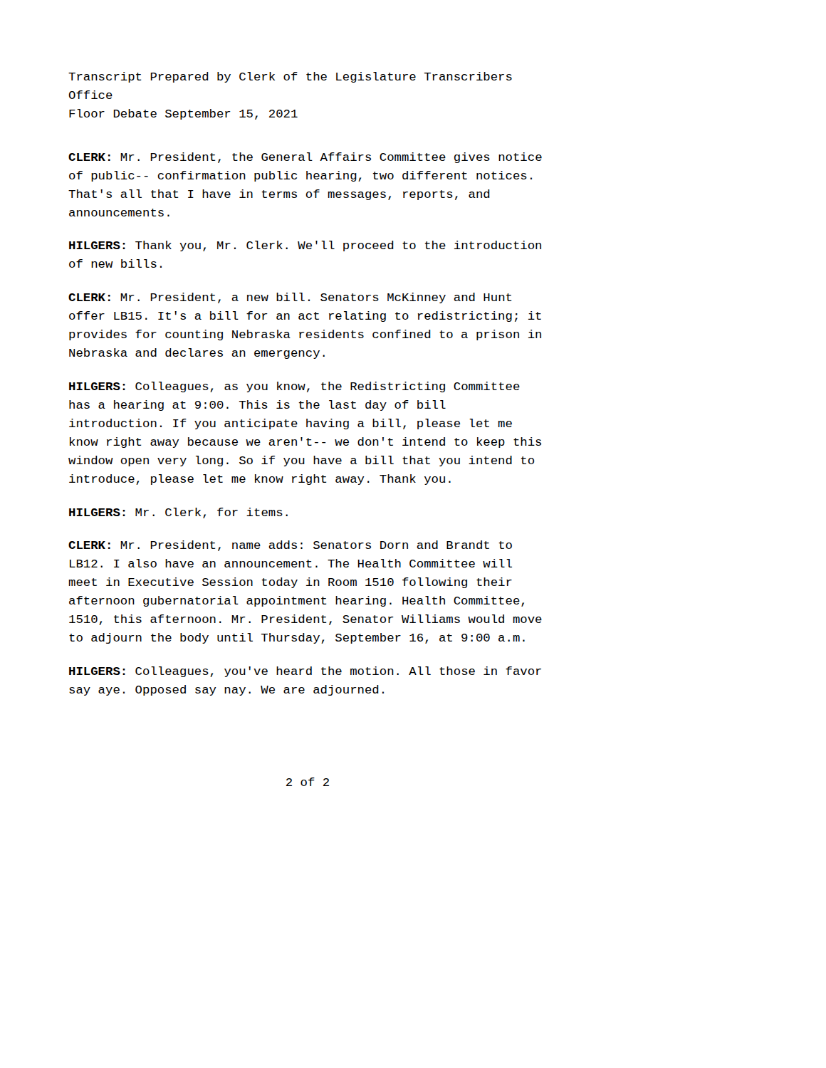Transcript Prepared by Clerk of the Legislature Transcribers Office
Floor Debate September 15, 2021
CLERK: Mr. President, the General Affairs Committee gives notice of public-- confirmation public hearing, two different notices. That's all that I have in terms of messages, reports, and announcements.
HILGERS: Thank you, Mr. Clerk. We'll proceed to the introduction of new bills.
CLERK: Mr. President, a new bill. Senators McKinney and Hunt offer LB15. It's a bill for an act relating to redistricting; it provides for counting Nebraska residents confined to a prison in Nebraska and declares an emergency.
HILGERS: Colleagues, as you know, the Redistricting Committee has a hearing at 9:00. This is the last day of bill introduction. If you anticipate having a bill, please let me know right away because we aren't-- we don't intend to keep this window open very long. So if you have a bill that you intend to introduce, please let me know right away. Thank you.
HILGERS: Mr. Clerk, for items.
CLERK: Mr. President, name adds: Senators Dorn and Brandt to LB12. I also have an announcement. The Health Committee will meet in Executive Session today in Room 1510 following their afternoon gubernatorial appointment hearing. Health Committee, 1510, this afternoon. Mr. President, Senator Williams would move to adjourn the body until Thursday, September 16, at 9:00 a.m.
HILGERS: Colleagues, you've heard the motion. All those in favor say aye. Opposed say nay. We are adjourned.
2 of 2